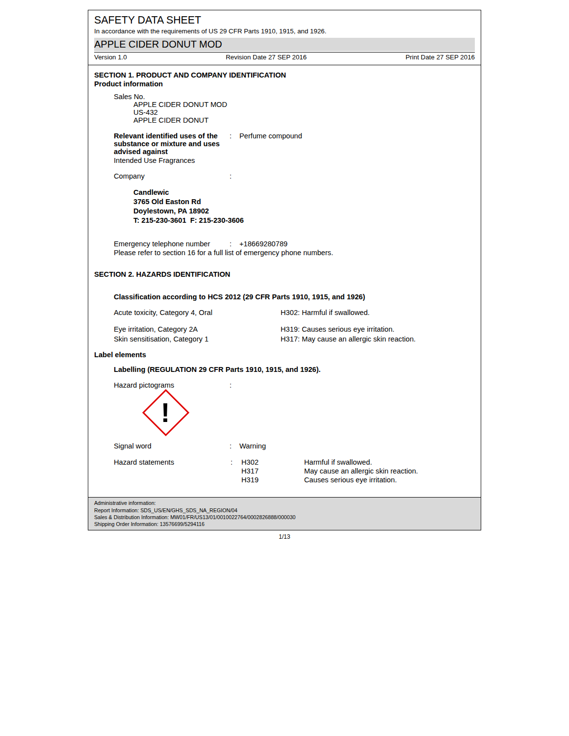SAFETY DATA SHEET
In accordance with the requirements of US 29 CFR Parts 1910, 1915, and 1926.
APPLE CIDER DONUT MOD
Version 1.0 Revision Date 27 SEP 2016 Print Date 27 SEP 2016
SECTION 1. PRODUCT AND COMPANY IDENTIFICATION
Product information
Sales No.
APPLE CIDER DONUT MOD
US-432
APPLE CIDER DONUT
| Relevant identified uses of the substance or mixture and uses advised against | : | Perfume compound |
Intended Use Fragrances
| Company | : | |
Candlewic
3765 Old Easton Rd
Doylestown, PA 18902
T: 215-230-3601 F: 215-230-3606
| Emergency telephone number | : | +18669280789 |
Please refer to section 16 for a full list of emergency phone numbers.
SECTION 2. HAZARDS IDENTIFICATION
Classification according to HCS 2012 (29 CFR Parts 1910, 1915, and 1926)
| Acute toxicity, Category 4, Oral | H302: Harmful if swallowed. |
| Eye irritation, Category 2A | H319: Causes serious eye irritation. |
| Skin sensitisation, Category 1 | H317: May cause an allergic skin reaction. |
Label elements
Labelling (REGULATION 29 CFR Parts 1910, 1915, and 1926).
| Hazard pictograms | : | |
!
| Signal word | : | Warning |
| Hazard statements | : | H302 | Harmful if swallowed. |
| | | H317 | May cause an allergic skin reaction. |
| | | H319 | Causes serious eye irritation. |
Administrative information:
Report Information: SDS_US/EN/GHS_SDS_NA_REGION/04
Sales & Distribution Information: MW01/FR/US13/01/0010022764/0002826888/000030
Shipping Order Information: 13576699/5294116
1/13